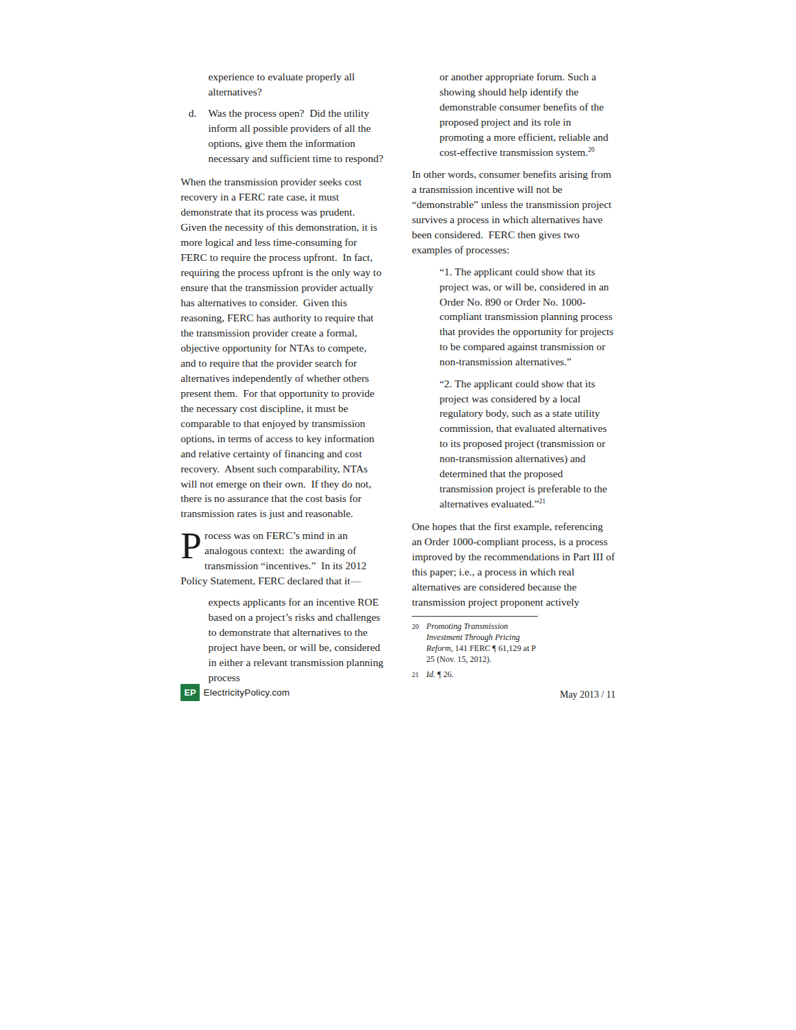experience to evaluate properly all alternatives?
d. Was the process open? Did the utility inform all possible providers of all the options, give them the information necessary and sufficient time to respond?
When the transmission provider seeks cost recovery in a FERC rate case, it must demonstrate that its process was prudent. Given the necessity of this demonstration, it is more logical and less time-consuming for FERC to require the process upfront. In fact, requiring the process upfront is the only way to ensure that the transmission provider actually has alternatives to consider. Given this reasoning, FERC has authority to require that the transmission provider create a formal, objective opportunity for NTAs to compete, and to require that the provider search for alternatives independently of whether others present them. For that opportunity to provide the necessary cost discipline, it must be comparable to that enjoyed by transmission options, in terms of access to key information and relative certainty of financing and cost recovery. Absent such comparability, NTAs will not emerge on their own. If they do not, there is no assurance that the cost basis for transmission rates is just and reasonable.
Process was on FERC’s mind in an analogous context: the awarding of transmission “incentives.” In its 2012 Policy Statement, FERC declared that it—
expects applicants for an incentive ROE based on a project’s risks and challenges to demonstrate that alternatives to the project have been, or will be, considered in either a relevant transmission planning process
or another appropriate forum. Such a showing should help identify the demonstrable consumer benefits of the proposed project and its role in promoting a more efficient, reliable and cost-effective transmission system.20
In other words, consumer benefits arising from a transmission incentive will not be “demonstrable” unless the transmission project survives a process in which alternatives have been considered. FERC then gives two examples of processes:
“1. The applicant could show that its project was, or will be, considered in an Order No. 890 or Order No. 1000-compliant transmission planning process that provides the opportunity for projects to be compared against transmission or non-transmission alternatives.”
“2. The applicant could show that its project was considered by a local regulatory body, such as a state utility commission, that evaluated alternatives to its proposed project (transmission or non-transmission alternatives) and determined that the proposed transmission project is preferable to the alternatives evaluated.”21
One hopes that the first example, referencing an Order 1000-compliant process, is a process improved by the recommendations in Part III of this paper; i.e., a process in which real alternatives are considered because the transmission project proponent actively
20 Promoting Transmission Investment Through Pricing Reform, 141 FERC ¶ 61,129 at P 25 (Nov. 15, 2012).
21 Id. ¶ 26.
EP ElectricityPolicy.com May 2013 / 11